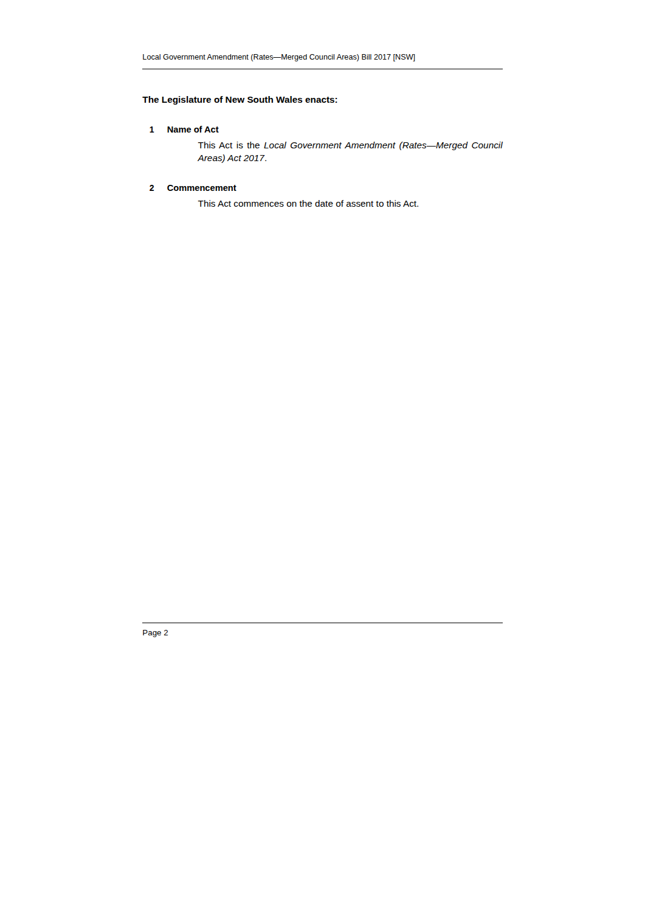Local Government Amendment (Rates—Merged Council Areas) Bill 2017 [NSW]
The Legislature of New South Wales enacts:
1
Name of Act
This Act is the Local Government Amendment (Rates—Merged Council Areas) Act 2017.
2
Commencement
This Act commences on the date of assent to this Act.
Page 2